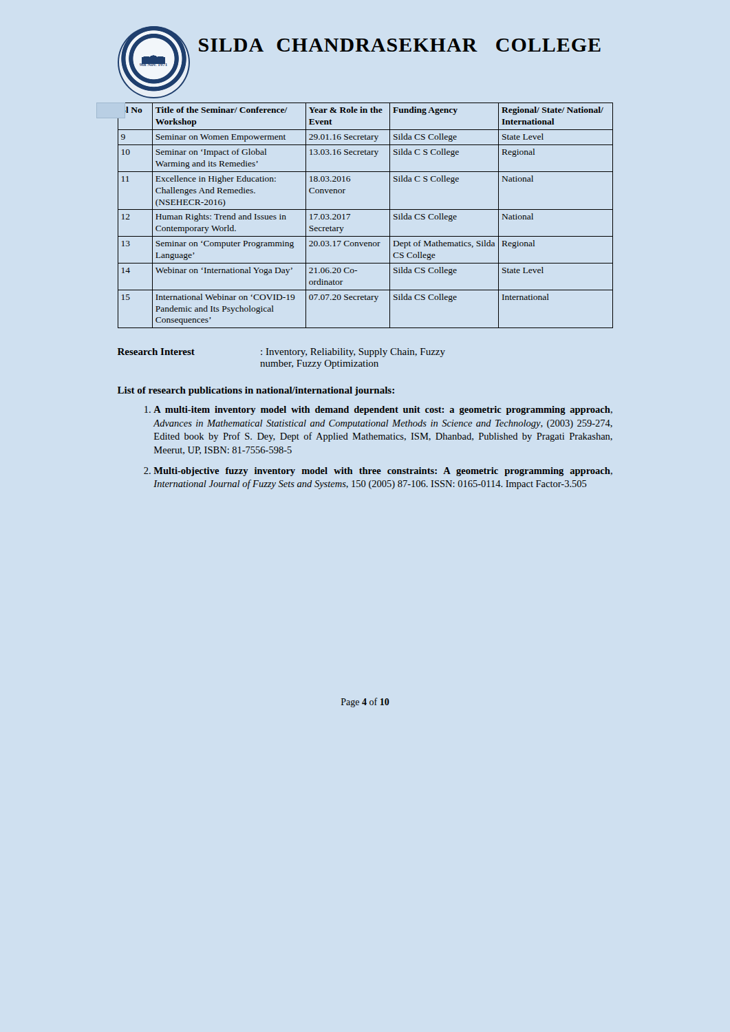ESTD
9th Nov. 1971
SILDA CHANDRASEKHAR COLLEGE
| Sl No | Title of the Seminar/ Conference/ Workshop | Year & Role in the Event | Funding Agency | Regional/ State/ National/ International |
| --- | --- | --- | --- | --- |
| 9 | Seminar on Women Empowerment | 29.01.16 Secretary | Silda CS College | State Level |
| 10 | Seminar on ‘Impact of Global Warming and its Remedies’ | 13.03.16 Secretary | Silda C S College | Regional |
| 11 | Excellence in Higher Education: Challenges And Remedies. (NSEHECR-2016) | 18.03.2016 Convenor | Silda C S College | National |
| 12 | Human Rights: Trend and Issues in Contemporary World. | 17.03.2017 Secretary | Silda CS College | National |
| 13 | Seminar on ‘Computer Programming Language’ | 20.03.17 Convenor | Dept of Mathematics, Silda CS College | Regional |
| 14 | Webinar on ‘International Yoga Day’ | 21.06.20 Co-ordinator | Silda CS College | State Level |
| 15 | International Webinar on ‘COVID-19 Pandemic and Its Psychological Consequences’ | 07.07.20 Secretary | Silda CS College | International |
Research Interest
: Inventory, Reliability, Supply Chain, Fuzzy number, Fuzzy Optimization
List of research publications in national/international journals:
A multi-item inventory model with demand dependent unit cost: a geometric programming approach, Advances in Mathematical Statistical and Computational Methods in Science and Technology, (2003) 259-274, Edited book by Prof S. Dey, Dept of Applied Mathematics, ISM, Dhanbad, Published by Pragati Prakashan, Meerut, UP, ISBN: 81-7556-598-5
Multi-objective fuzzy inventory model with three constraints: A geometric programming approach, International Journal of Fuzzy Sets and Systems, 150 (2005) 87-106. ISSN: 0165-0114. Impact Factor-3.505
Page 4 of 10